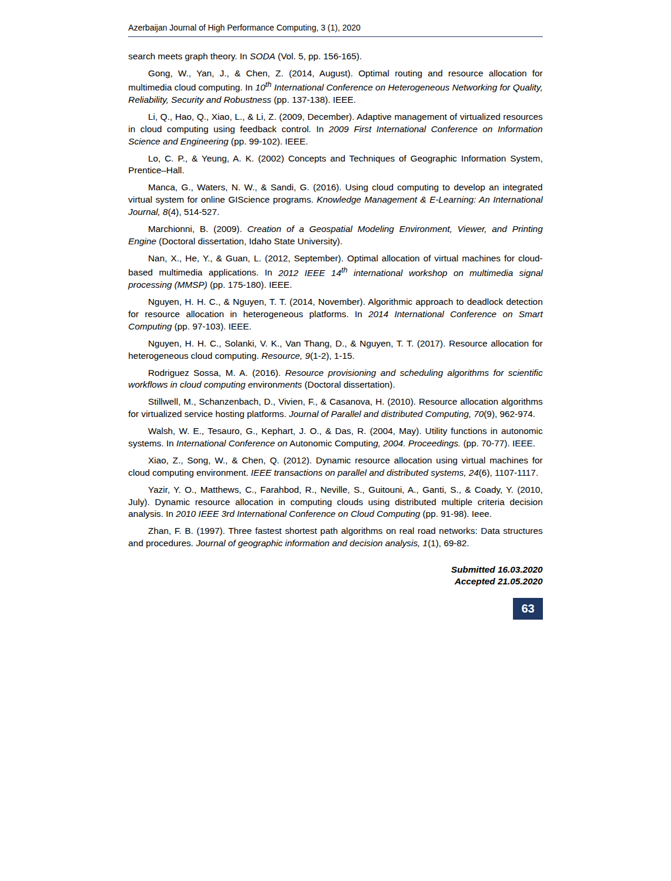Azerbaijan Journal of High Performance Computing, 3 (1), 2020
search meets graph theory. In SODA (Vol. 5, pp. 156-165).
Gong, W., Yan, J., & Chen, Z. (2014, August). Optimal routing and resource allocation for multimedia cloud computing. In 10th International Conference on Heterogeneous Networking for Quality, Reliability, Security and Robustness (pp. 137-138). IEEE.
Li, Q., Hao, Q., Xiao, L., & Li, Z. (2009, December). Adaptive management of virtualized resources in cloud computing using feedback control. In 2009 First International Conference on Information Science and Engineering (pp. 99-102). IEEE.
Lo, C. P., & Yeung, A. K. (2002) Concepts and Techniques of Geographic Information System, Prentice–Hall.
Manca, G., Waters, N. W., & Sandi, G. (2016). Using cloud computing to develop an integrated virtual system for online GIScience programs. Knowledge Management & E-Learning: An International Journal, 8(4), 514-527.
Marchionni, B. (2009). Creation of a Geospatial Modeling Environment, Viewer, and Printing Engine (Doctoral dissertation, Idaho State University).
Nan, X., He, Y., & Guan, L. (2012, September). Optimal allocation of virtual machines for cloud-based multimedia applications. In 2012 IEEE 14th international workshop on multimedia signal processing (MMSP) (pp. 175-180). IEEE.
Nguyen, H. H. C., & Nguyen, T. T. (2014, November). Algorithmic approach to deadlock detection for resource allocation in heterogeneous platforms. In 2014 International Conference on Smart Computing (pp. 97-103). IEEE.
Nguyen, H. H. C., Solanki, V. K., Van Thang, D., & Nguyen, T. T. (2017). Resource allocation for heterogeneous cloud computing. Resource, 9(1-2), 1-15.
Rodriguez Sossa, M. A. (2016). Resource provisioning and scheduling algorithms for scientific workflows in cloud computing environments (Doctoral dissertation).
Stillwell, M., Schanzenbach, D., Vivien, F., & Casanova, H. (2010). Resource allocation algorithms for virtualized service hosting platforms. Journal of Parallel and distributed Computing, 70(9), 962-974.
Walsh, W. E., Tesauro, G., Kephart, J. O., & Das, R. (2004, May). Utility functions in autonomic systems. In International Conference on Autonomic Computing, 2004. Proceedings. (pp. 70-77). IEEE.
Xiao, Z., Song, W., & Chen, Q. (2012). Dynamic resource allocation using virtual machines for cloud computing environment. IEEE transactions on parallel and distributed systems, 24(6), 1107-1117.
Yazir, Y. O., Matthews, C., Farahbod, R., Neville, S., Guitouni, A., Ganti, S., & Coady, Y. (2010, July). Dynamic resource allocation in computing clouds using distributed multiple criteria decision analysis. In 2010 IEEE 3rd International Conference on Cloud Computing (pp. 91-98). Ieee.
Zhan, F. B. (1997). Three fastest shortest path algorithms on real road networks: Data structures and procedures. Journal of geographic information and decision analysis, 1(1), 69-82.
Submitted 16.03.2020
Accepted 21.05.2020
63